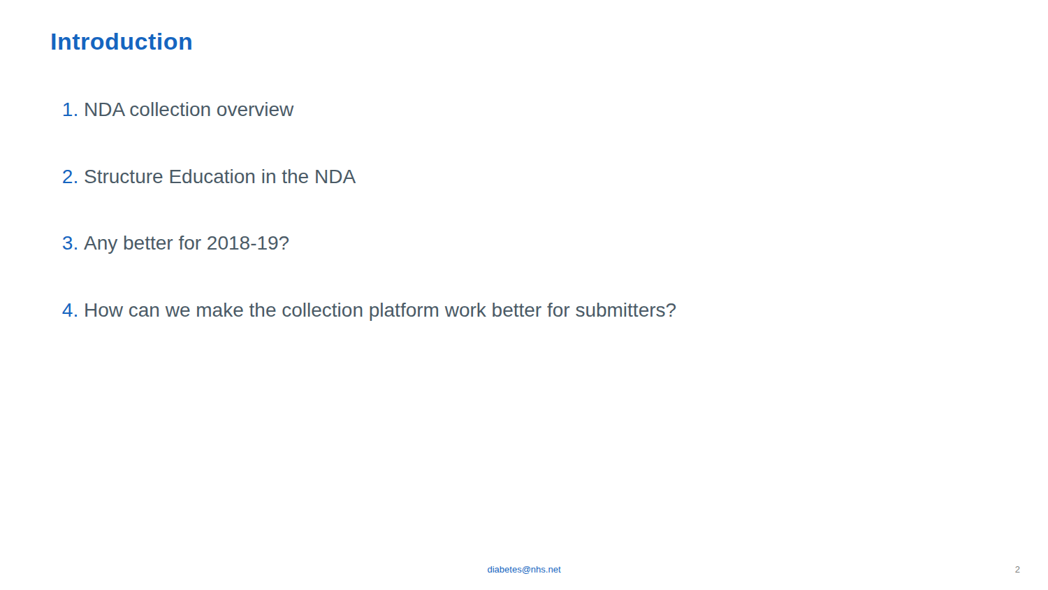Introduction
NDA collection overview
Structure Education in the NDA
Any better for 2018-19?
How can we make the collection platform work better for submitters?
diabetes@nhs.net
2